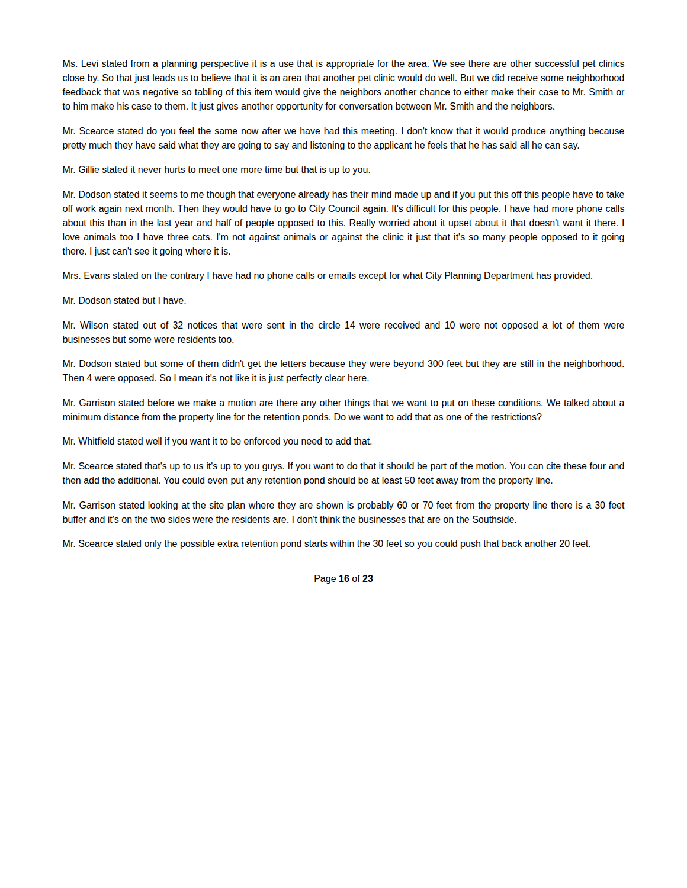Ms. Levi stated from a planning perspective it is a use that is appropriate for the area. We see there are other successful pet clinics close by. So that just leads us to believe that it is an area that another pet clinic would do well. But we did receive some neighborhood feedback that was negative so tabling of this item would give the neighbors another chance to either make their case to Mr. Smith or to him make his case to them. It just gives another opportunity for conversation between Mr. Smith and the neighbors.
Mr. Scearce stated do you feel the same now after we have had this meeting. I don't know that it would produce anything because pretty much they have said what they are going to say and listening to the applicant he feels that he has said all he can say.
Mr. Gillie stated it never hurts to meet one more time but that is up to you.
Mr. Dodson stated it seems to me though that everyone already has their mind made up and if you put this off this people have to take off work again next month. Then they would have to go to City Council again. It's difficult for this people. I have had more phone calls about this than in the last year and half of people opposed to this. Really worried about it upset about it that doesn't want it there. I love animals too I have three cats. I'm not against animals or against the clinic it just that it's so many people opposed to it going there. I just can't see it going where it is.
Mrs. Evans stated on the contrary I have had no phone calls or emails except for what City Planning Department has provided.
Mr. Dodson stated but I have.
Mr. Wilson stated out of 32 notices that were sent in the circle 14 were received and 10 were not opposed a lot of them were businesses but some were residents too.
Mr. Dodson stated but some of them didn't get the letters because they were beyond 300 feet but they are still in the neighborhood. Then 4 were opposed. So I mean it's not like it is just perfectly clear here.
Mr. Garrison stated before we make a motion are there any other things that we want to put on these conditions. We talked about a minimum distance from the property line for the retention ponds. Do we want to add that as one of the restrictions?
Mr. Whitfield stated well if you want it to be enforced you need to add that.
Mr. Scearce stated that's up to us it's up to you guys. If you want to do that it should be part of the motion. You can cite these four and then add the additional. You could even put any retention pond should be at least 50 feet away from the property line.
Mr. Garrison stated looking at the site plan where they are shown is probably 60 or 70 feet from the property line there is a 30 feet buffer and it's on the two sides were the residents are. I don't think the businesses that are on the Southside.
Mr. Scearce stated only the possible extra retention pond starts within the 30 feet so you could push that back another 20 feet.
Page 16 of 23